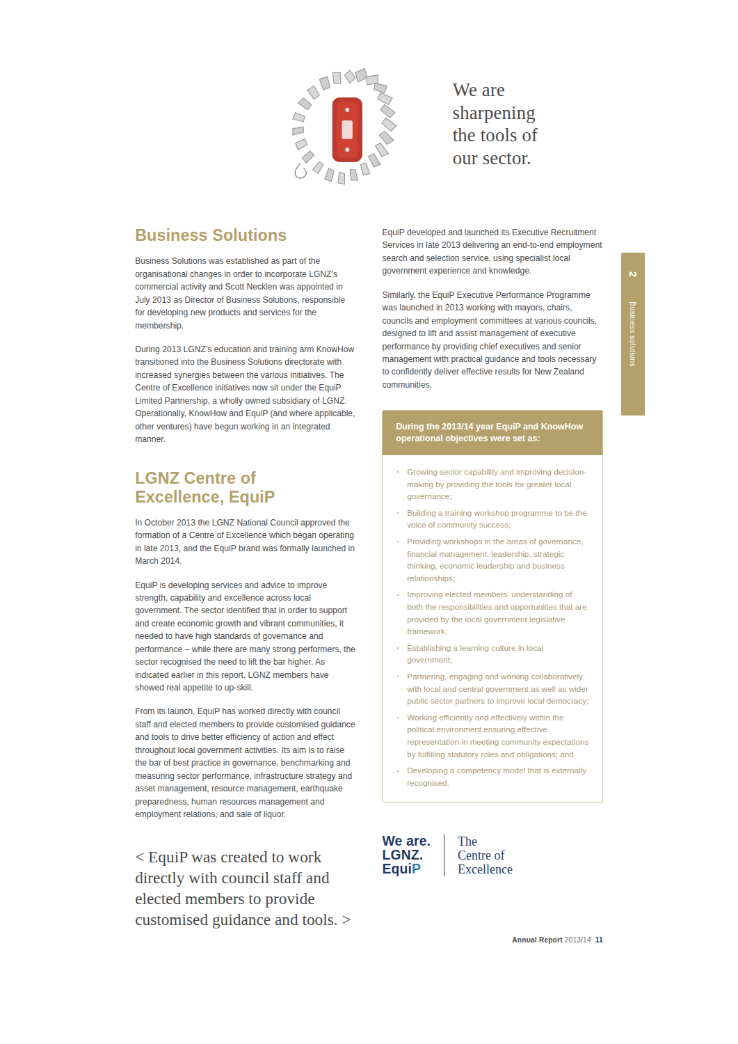We are
sharpening
the tools of
our sector.
Business Solutions
Business Solutions was established as part of the organisational changes in order to incorporate LGNZ’s commercial activity and Scott Necklen was appointed in July 2013 as Director of Business Solutions, responsible for developing new products and services for the membership.
During 2013 LGNZ’s education and training arm KnowHow transitioned into the Business Solutions directorate with increased synergies between the various initiatives. The Centre of Excellence initiatives now sit under the EquiP Limited Partnership, a wholly owned subsidiary of LGNZ. Operationally, KnowHow and EquiP (and where applicable, other ventures) have begun working in an integrated manner.
LGNZ Centre of
Excellence, EquiP
In October 2013 the LGNZ National Council approved the formation of a Centre of Excellence which began operating in late 2013, and the EquiP brand was formally launched in March 2014.
EquiP is developing services and advice to improve strength, capability and excellence across local government. The sector identified that in order to support and create economic growth and vibrant communities, it needed to have high standards of governance and performance – while there are many strong performers, the sector recognised the need to lift the bar higher. As indicated earlier in this report, LGNZ members have showed real appetite to up-skill.
From its launch, EquiP has worked directly with council staff and elected members to provide customised guidance and tools to drive better efficiency of action and effect throughout local government activities. Its aim is to raise the bar of best practice in governance, benchmarking and measuring sector performance, infrastructure strategy and asset management, resource management, earthquake preparedness, human resources management and employment relations, and sale of liquor.
< EquiP was created to work directly with council staff and elected members to provide customised guidance and tools. >
EquiP developed and launched its Executive Recruitment Services in late 2013 delivering an end-to-end employment search and selection service, using specialist local government experience and knowledge.
Similarly, the EquiP Executive Performance Programme was launched in 2013 working with mayors, chairs, councils and employment committees at various councils, designed to lift and assist management of executive performance by providing chief executives and senior management with practical guidance and tools necessary to confidently deliver effective results for New Zealand communities.
During the 2013/14 year EquiP and KnowHow operational objectives were set as:
Growing sector capability and improving decision-making by providing the tools for greater local governance;
Building a training workshop programme to be the voice of community success;
Providing workshops in the areas of governance, financial management, leadership, strategic thinking, economic leadership and business relationships;
Improving elected members’ understanding of both the responsibilities and opportunities that are provided by the local government legislative framework;
Establishing a learning culture in local government;
Partnering, engaging and working collaboratively with local and central government as well as wider public sector partners to improve local democracy;
Working efficiently and effectively within the political environment ensuring effective representation in meeting community expectations by fulfilling statutory roles and obligations; and
Developing a competency model that is externally recognised.
We are.
LGNZ.
EquiP
The
Centre of
Excellence
2
Business solutions
Annual Report 2013/14 11